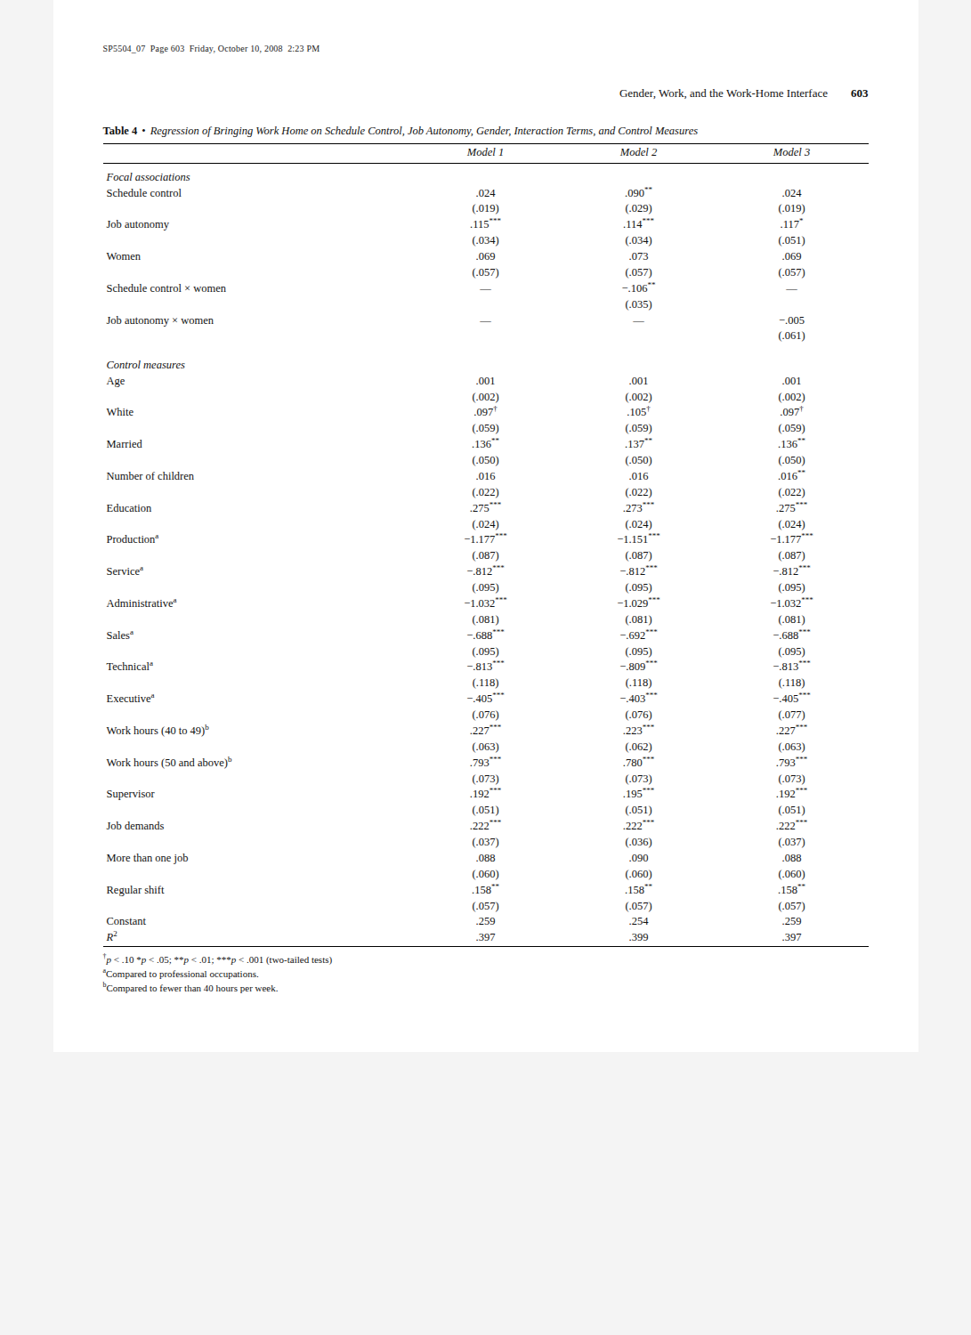SP5504_07 Page 603 Friday, October 10, 2008 2:23 PM
Gender, Work, and the Work-Home Interface603
Table 4•Regression of Bringing Work Home on Schedule Control, Job Autonomy, Gender, Interaction Terms, and Control Measures
| | Model 1 | Model 2 | Model 3 |
| --- | --- | --- | --- |
| Focal associations |
| Schedule control | .024 | .090 ** | .024 |
| | (.019) | (.029) | (.019) |
| Job autonomy | .115 *** | .114 *** | .117 * |
| | (.034) | (.034) | (.051) |
| Women | .069 | .073 | .069 |
| | (.057) | (.057) | (.057) |
| Schedule control × women | — | −.106 ** | — |
| | | (.035) | |
| Job autonomy × women | — | — | −.005 |
| | | | (.061) |
| Control measures |
| Age | .001 | .001 | .001 |
| | (.002) | (.002) | (.002) |
| White | .097 † | .105 † | .097 † |
| | (.059) | (.059) | (.059) |
| Married | .136 ** | .137 ** | .136 ** |
| | (.050) | (.050) | (.050) |
| Number of children | .016 | .016 | .016 ** |
| | (.022) | (.022) | (.022) |
| Education | .275 *** | .273 *** | .275 *** |
| | (.024) | (.024) | (.024) |
| Production a | −1.177 *** | −1.151 *** | −1.177 *** |
| | (.087) | (.087) | (.087) |
| Service a | −.812 *** | −.812 *** | −.812 *** |
| | (.095) | (.095) | (.095) |
| Administrative a | −1.032 *** | −1.029 *** | −1.032 *** |
| | (.081) | (.081) | (.081) |
| Sales a | −.688 *** | −.692 *** | −.688 *** |
| | (.095) | (.095) | (.095) |
| Technical a | −.813 *** | −.809 *** | −.813 *** |
| | (.118) | (.118) | (.118) |
| Executive a | −.405 *** | −.403 *** | −.405 *** |
| | (.076) | (.076) | (.077) |
| Work hours (40 to 49) b | .227 *** | .223 *** | .227 *** |
| | (.063) | (.062) | (.063) |
| Work hours (50 and above) b | .793 *** | .780 *** | .793 *** |
| | (.073) | (.073) | (.073) |
| Supervisor | .192 *** | .195 *** | .192 *** |
| | (.051) | (.051) | (.051) |
| Job demands | .222 *** | .222 *** | .222 *** |
| | (.037) | (.036) | (.037) |
| More than one job | .088 | .090 | .088 |
| | (.060) | (.060) | (.060) |
| Regular shift | .158 ** | .158 ** | .158 ** |
| | (.057) | (.057) | (.057) |
| Constant | .259 | .254 | .259 |
| R 2 | .397 | .399 | .397 |
†p < .10 *p < .05; **p < .01; ***p < .001 (two-tailed tests)
aCompared to professional occupations.
bCompared to fewer than 40 hours per week.